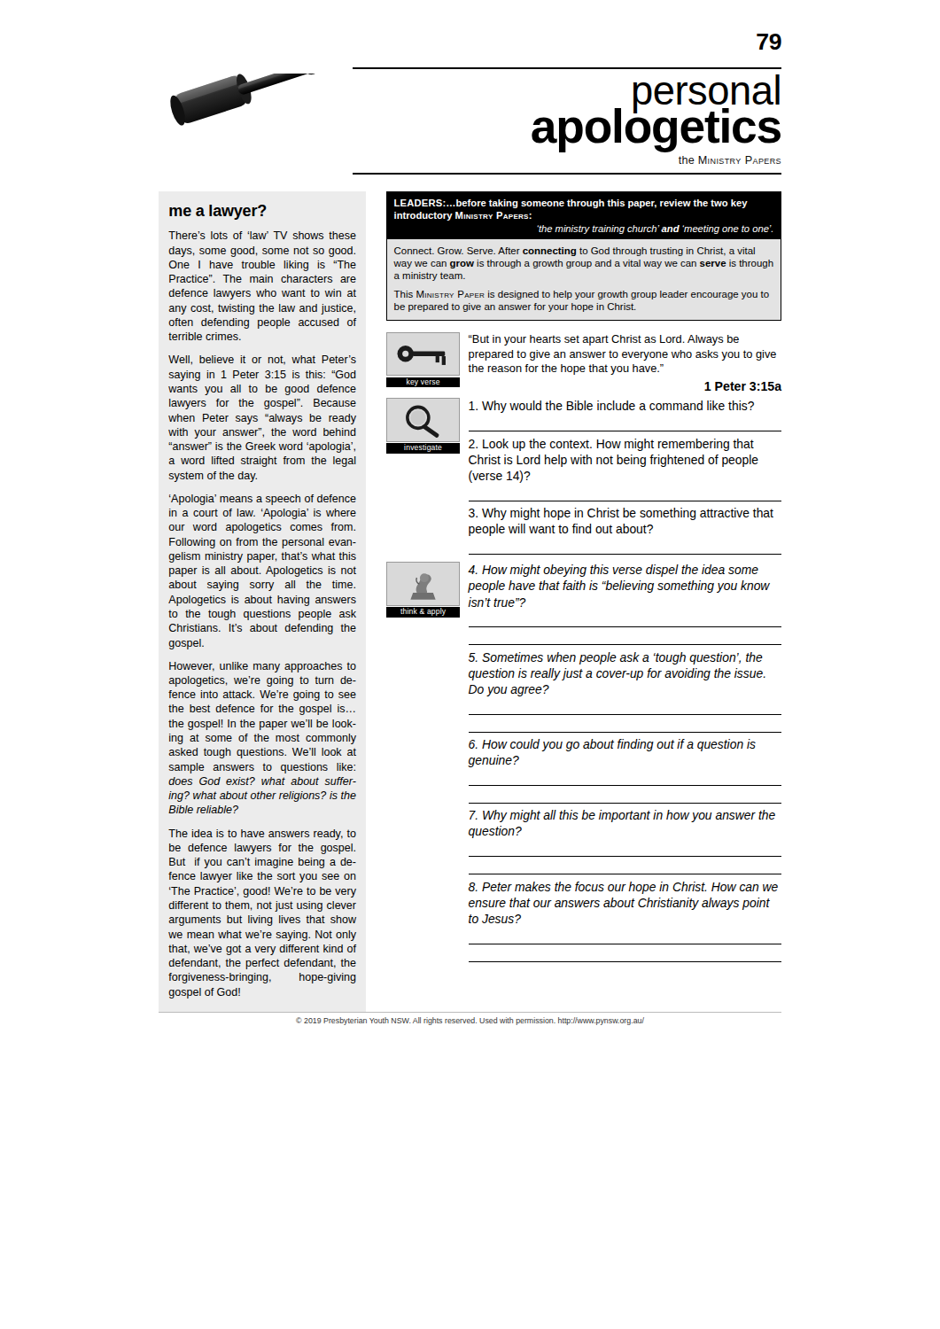79
personal
apologetics
the Ministry Papers
me a lawyer?
There’s lots of ‘law’ TV shows these days, some good, some not so good. One I have trouble liking is “The Practice”. The main characters are defence lawyers who want to win at any cost, twisting the law and justice, often defending people accused of terrible crimes.
Well, believe it or not, what Peter’s saying in 1 Peter 3:15 is this: “God wants you all to be good defence lawyers for the gospel”. Because when Peter says “always be ready with your answer”, the word behind “answer” is the Greek word ‘apologia’, a word lifted straight from the legal system of the day.
‘Apologia’ means a speech of defence in a court of law. ‘Apologia’ is where our word apologetics comes from. Following on from the personal evangelism ministry paper, that’s what this paper is all about. Apologetics is not about saying sorry all the time. Apologetics is about having answers to the tough questions people ask Christians. It’s about defending the gospel.
However, unlike many approaches to apologetics, we’re going to turn defence into attack. We’re going to see the best defence for the gospel is… the gospel! In the paper we’ll be looking at some of the most commonly asked tough questions. We’ll look at sample answers to questions like: does God exist? what about suffering? what about other religions? is the Bible reliable?
The idea is to have answers ready, to be defence lawyers for the gospel. But if you can’t imagine being a defence lawyer like the sort you see on ‘The Practice’, good! We’re to be very different to them, not just using clever arguments but living lives that show we mean what we’re saying. Not only that, we’ve got a very different kind of defendant, the perfect defendant, the forgiveness-bringing, hope-giving gospel of God!
LEADERS:…before taking someone through this paper, review the two key introductory Ministry Papers: ‘the ministry training church’ and ‘meeting one to one’.
Connect. Grow. Serve. After connecting to God through trusting in Christ, a vital way we can grow is through a growth group and a vital way we can serve is through a ministry team.
This Ministry Paper is designed to help your growth group leader encourage you to be prepared to give an answer for your hope in Christ.
key verse
“But in your hearts set apart Christ as Lord. Always be prepared to give an answer to everyone who asks you to give the reason for the hope that you have.” 1 Peter 3:15a
investigate
1. Why would the Bible include a command like this?
2. Look up the context. How might remembering that Christ is Lord help with not being frightened of people (verse 14)?
3. Why might hope in Christ be something attractive that people will want to find out about?
think & apply
4. How might obeying this verse dispel the idea some people have that faith is “believing something you know isn’t true”?
5. Sometimes when people ask a ‘tough question’, the question is really just a cover-up for avoiding the issue. Do you agree?
6. How could you go about finding out if a question is genuine?
7. Why might all this be important in how you answer the question?
8. Peter makes the focus our hope in Christ. How can we ensure that our answers about Christianity always point to Jesus?
© 2019 Presbyterian Youth NSW. All rights reserved. Used with permission. http://www.pynsw.org.au/